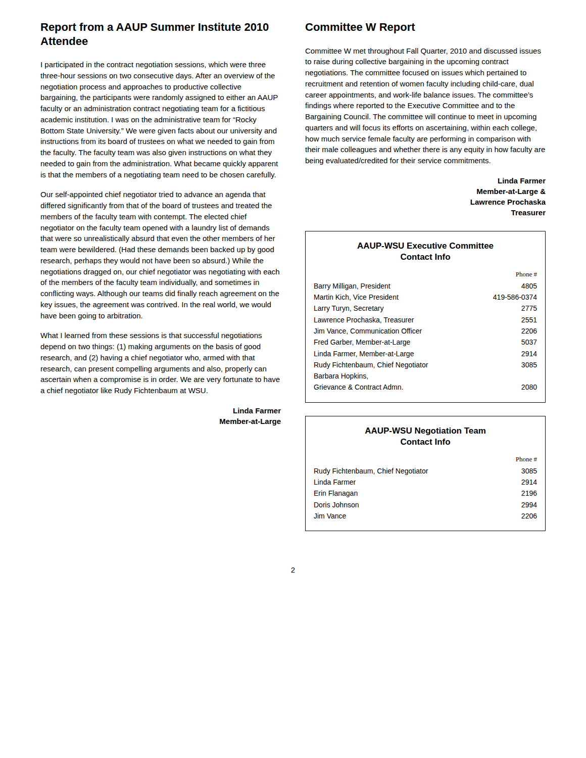Report from a AAUP Summer Institute 2010 Attendee
I participated in the contract negotiation sessions, which were three three-hour sessions on two consecutive days. After an overview of the negotiation process and approaches to productive collective bargaining, the participants were randomly assigned to either an AAUP faculty or an administration contract negotiating team for a fictitious academic institution. I was on the administrative team for “Rocky Bottom State University.” We were given facts about our university and instructions from its board of trustees on what we needed to gain from the faculty. The faculty team was also given instructions on what they needed to gain from the administration. What became quickly apparent is that the members of a negotiating team need to be chosen carefully.
Our self-appointed chief negotiator tried to advance an agenda that differed significantly from that of the board of trustees and treated the members of the faculty team with contempt. The elected chief negotiator on the faculty team opened with a laundry list of demands that were so unrealistically absurd that even the other members of her team were bewildered. (Had these demands been backed up by good research, perhaps they would not have been so absurd.) While the negotiations dragged on, our chief negotiator was negotiating with each of the members of the faculty team individually, and sometimes in conflicting ways. Although our teams did finally reach agreement on the key issues, the agreement was contrived. In the real world, we would have been going to arbitration.
What I learned from these sessions is that successful negotiations depend on two things: (1) making arguments on the basis of good research, and (2) having a chief negotiator who, armed with that research, can present compelling arguments and also, properly can ascertain when a compromise is in order. We are very fortunate to have a chief negotiator like Rudy Fichtenbaum at WSU.
Linda Farmer
Member-at-Large
Committee W Report
Committee W met throughout Fall Quarter, 2010 and discussed issues to raise during collective bargaining in the upcoming contract negotiations. The committee focused on issues which pertained to recruitment and retention of women faculty including child-care, dual career appointments, and work-life balance issues. The committee’s findings where reported to the Executive Committee and to the Bargaining Council. The committee will continue to meet in upcoming quarters and will focus its efforts on ascertaining, within each college, how much service female faculty are performing in comparison with their male colleagues and whether there is any equity in how faculty are being evaluated/credited for their service commitments.
Linda Farmer
Member-at-Large &
Lawrence Prochaska
Treasurer
AAUP-WSU Executive Committee
Contact Info
Phone #
| Barry Milligan, President | 4805 |
| Martin Kich, Vice President | 419-586-0374 |
| Larry Turyn, Secretary | 2775 |
| Lawrence Prochaska, Treasurer | 2551 |
| Jim Vance, Communication Officer | 2206 |
| Fred Garber, Member-at-Large | 5037 |
| Linda Farmer, Member-at-Large | 2914 |
| Rudy Fichtenbaum, Chief Negotiator | 3085 |
| Barbara Hopkins, | |
| Grievance & Contract Admn. | 2080 |
AAUP-WSU Negotiation Team
Contact Info
Phone #
| Rudy Fichtenbaum, Chief Negotiator | 3085 |
| Linda Farmer | 2914 |
| Erin Flanagan | 2196 |
| Doris Johnson | 2994 |
| Jim Vance | 2206 |
2